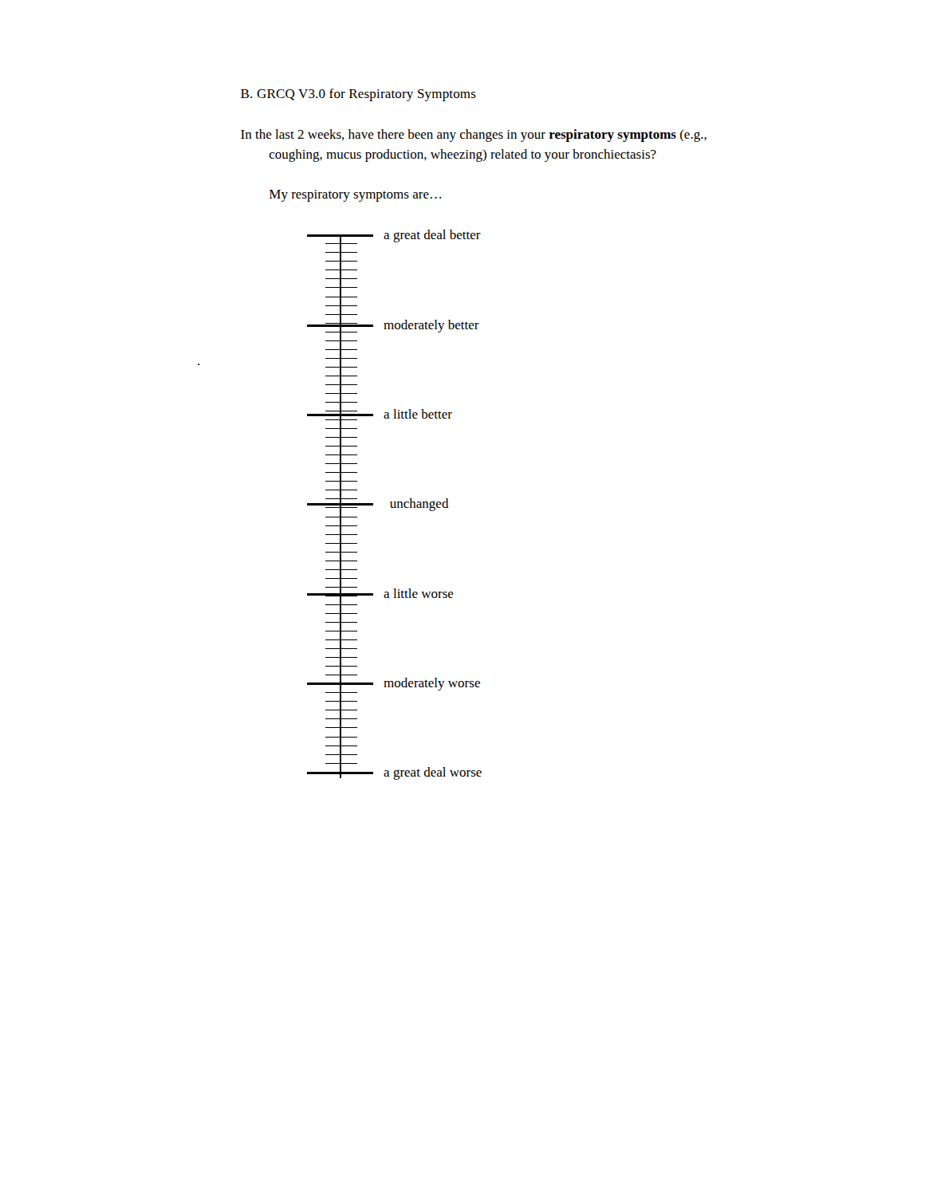B. GRCQ V3.0 for Respiratory Symptoms
In the last 2 weeks, have there been any changes in your respiratory symptoms (e.g., coughing, mucus production, wheezing) related to your bronchiectasis?
My respiratory symptoms are…
.
a great deal better
moderately better
a little better
unchanged
a little worse
moderately worse
a great deal worse